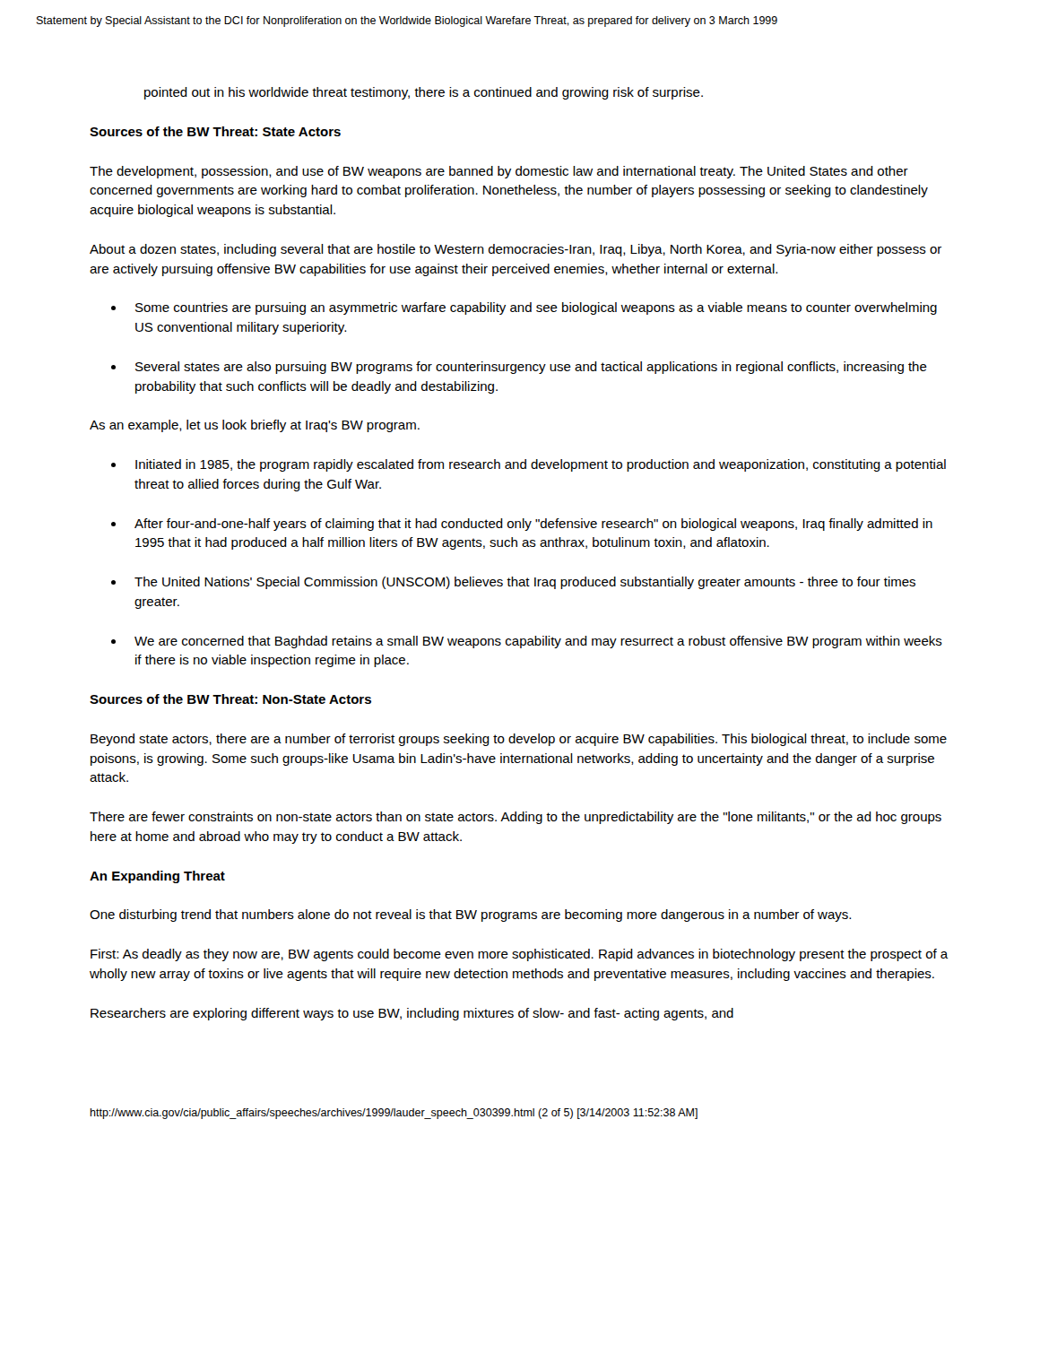Statement by Special Assistant to the DCI for Nonproliferation on the Worldwide Biological Warefare Threat, as prepared for delivery on 3 March 1999
pointed out in his worldwide threat testimony, there is a continued and growing risk of surprise.
Sources of the BW Threat: State Actors
The development, possession, and use of BW weapons are banned by domestic law and international treaty. The United States and other concerned governments are working hard to combat proliferation. Nonetheless, the number of players possessing or seeking to clandestinely acquire biological weapons is substantial.
About a dozen states, including several that are hostile to Western democracies-Iran, Iraq, Libya, North Korea, and Syria-now either possess or are actively pursuing offensive BW capabilities for use against their perceived enemies, whether internal or external.
Some countries are pursuing an asymmetric warfare capability and see biological weapons as a viable means to counter overwhelming US conventional military superiority.
Several states are also pursuing BW programs for counterinsurgency use and tactical applications in regional conflicts, increasing the probability that such conflicts will be deadly and destabilizing.
As an example, let us look briefly at Iraq's BW program.
Initiated in 1985, the program rapidly escalated from research and development to production and weaponization, constituting a potential threat to allied forces during the Gulf War.
After four-and-one-half years of claiming that it had conducted only "defensive research" on biological weapons, Iraq finally admitted in 1995 that it had produced a half million liters of BW agents, such as anthrax, botulinum toxin, and aflatoxin.
The United Nations' Special Commission (UNSCOM) believes that Iraq produced substantially greater amounts - three to four times greater.
We are concerned that Baghdad retains a small BW weapons capability and may resurrect a robust offensive BW program within weeks if there is no viable inspection regime in place.
Sources of the BW Threat: Non-State Actors
Beyond state actors, there are a number of terrorist groups seeking to develop or acquire BW capabilities. This biological threat, to include some poisons, is growing. Some such groups-like Usama bin Ladin's-have international networks, adding to uncertainty and the danger of a surprise attack.
There are fewer constraints on non-state actors than on state actors. Adding to the unpredictability are the "lone militants," or the ad hoc groups here at home and abroad who may try to conduct a BW attack.
An Expanding Threat
One disturbing trend that numbers alone do not reveal is that BW programs are becoming more dangerous in a number of ways.
First: As deadly as they now are, BW agents could become even more sophisticated. Rapid advances in biotechnology present the prospect of a wholly new array of toxins or live agents that will require new detection methods and preventative measures, including vaccines and therapies.
Researchers are exploring different ways to use BW, including mixtures of slow- and fast- acting agents, and
http://www.cia.gov/cia/public_affairs/speeches/archives/1999/lauder_speech_030399.html (2 of 5) [3/14/2003 11:52:38 AM]